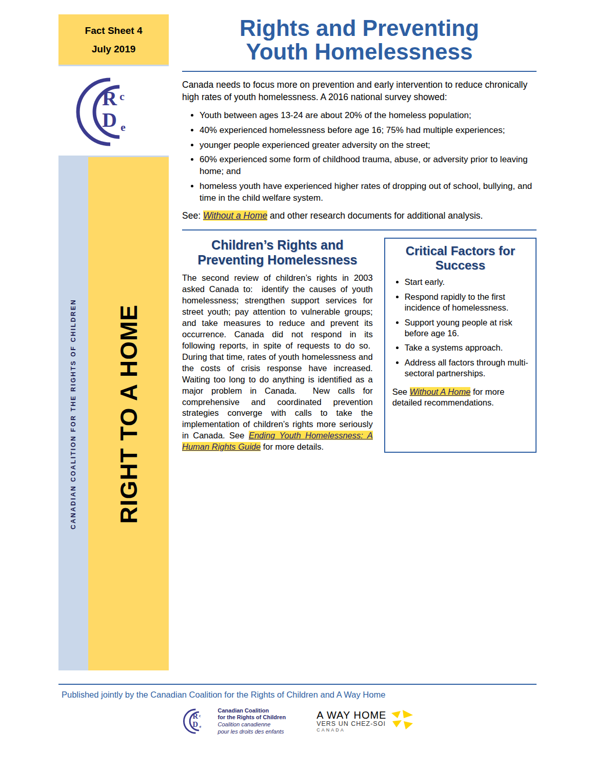Fact Sheet 4
July 2019
R c D e
CANADIAN COALITION FOR THE RIGHTS OF CHILDREN
RIGHT TO A HOME
Rights and Preventing
Youth Homelessness
Canada needs to focus more on prevention and early intervention to reduce chronically high rates of youth homelessness. A 2016 national survey showed:
Youth between ages 13-24 are about 20% of the homeless population;
40% experienced homelessness before age 16; 75% had multiple experiences;
younger people experienced greater adversity on the street;
60% experienced some form of childhood trauma, abuse, or adversity prior to leaving home; and
homeless youth have experienced higher rates of dropping out of school, bullying, and time in the child welfare system.
See: Without a Home and other research documents for additional analysis.
Children’s Rights and
Preventing Homelessness
The second review of children’s rights in 2003 asked Canada to: identify the causes of youth homelessness; strengthen support services for street youth; pay attention to vulnerable groups; and take measures to reduce and prevent its occurrence. Canada did not respond in its following reports, in spite of requests to do so. During that time, rates of youth homelessness and the costs of crisis response have increased. Waiting too long to do anything is identified as a major problem in Canada. New calls for comprehensive and coordinated prevention strategies converge with calls to take the implementation of children’s rights more seriously in Canada. See Ending Youth Homelessness: A Human Rights Guide for more details.
Critical Factors for
Success
Start early.
Respond rapidly to the first incidence of homelessness.
Support young people at risk before age 16.
Take a systems approach.
Address all factors through multi-sectoral partnerships.
See Without A Home for more detailed recommendations.
Published jointly by the Canadian Coalition for the Rights of Children and A Way Home
R c D e
Canadian Coalition
for the Rights of Children
Coalition canadienne
pour les droits des enfants
A WAY HOME
VERS UN CHEZ-SOI
CANADA